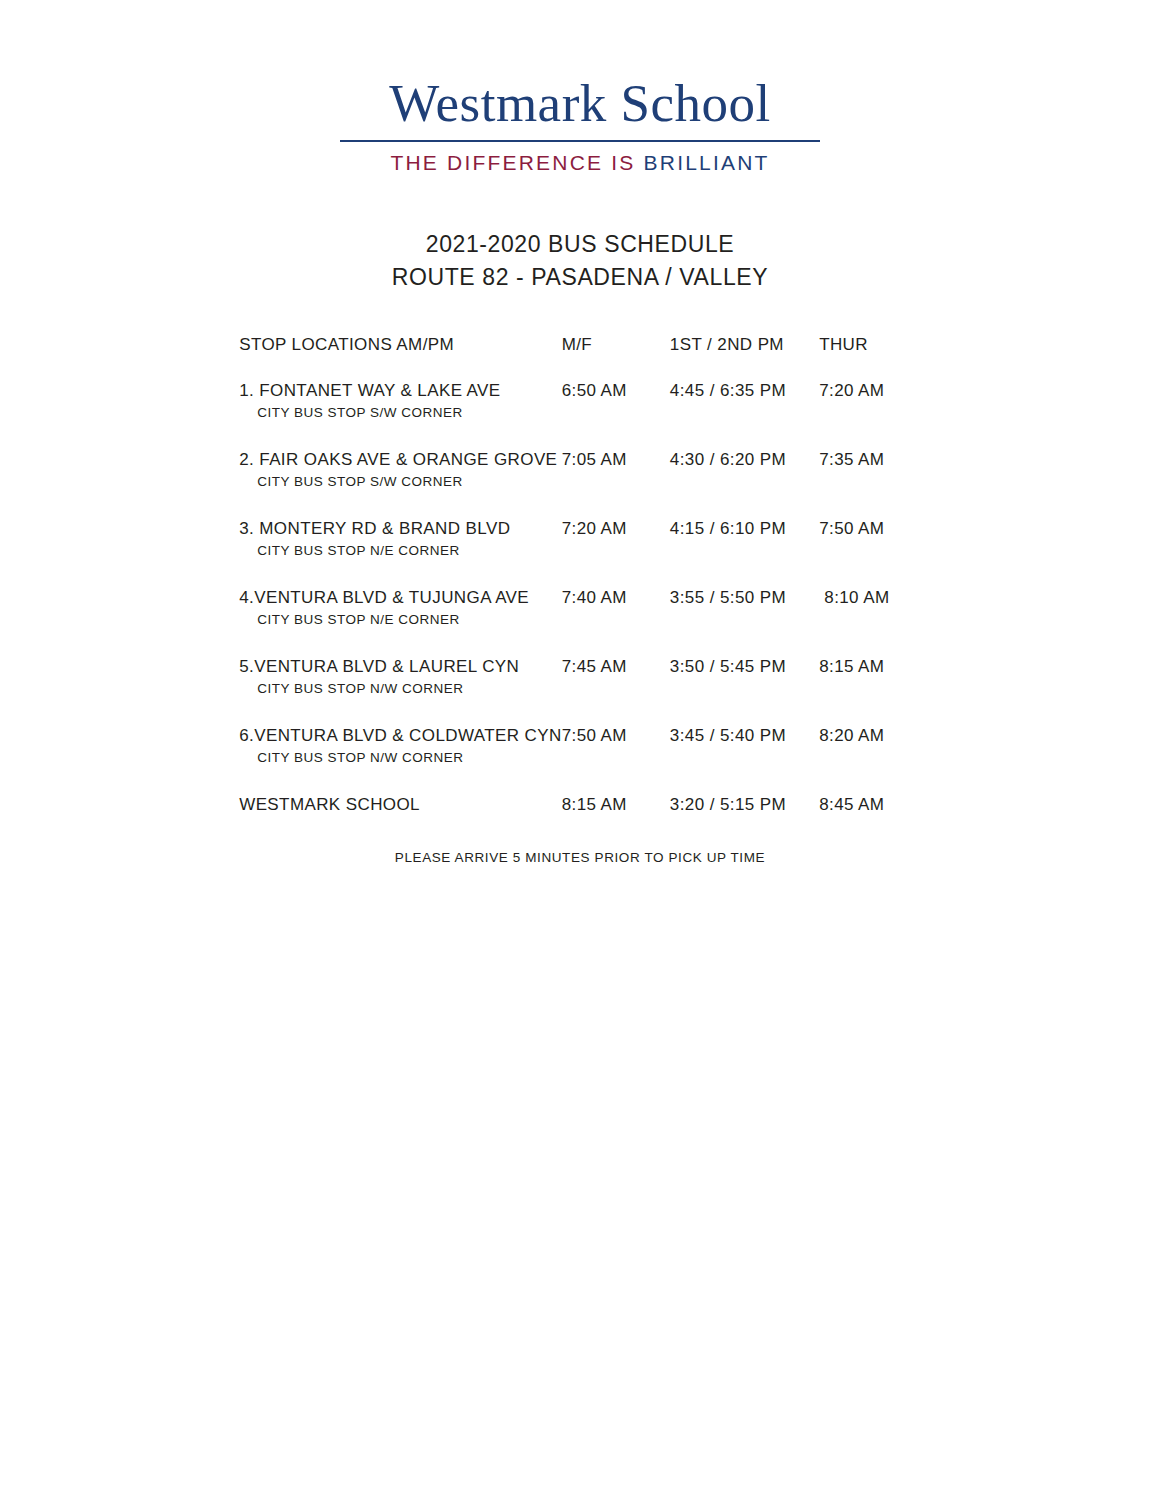Westmark School
The Difference is Brilliant
2021-2020 BUS SCHEDULE
ROUTE 82 - PASADENA / VALLEY
| STOP LOCATIONS AM/PM | M/F | 1ST / 2ND PM | THUR |
| --- | --- | --- | --- |
| 1. FONTANET WAY & LAKE AVE CITY BUS STOP S/W CORNER | 6:50 AM | 4:45 / 6:35 PM | 7:20 AM |
| 2. FAIR OAKS AVE & ORANGE GROVE CITY BUS STOP S/W CORNER | 7:05 AM | 4:30 / 6:20 PM | 7:35 AM |
| 3. MONTERY RD & BRAND BLVD CITY BUS STOP N/E CORNER | 7:20 AM | 4:15 / 6:10 PM | 7:50 AM |
| 4.VENTURA BLVD & TUJUNGA AVE CITY BUS STOP N/E CORNER | 7:40 AM | 3:55 / 5:50 PM | 8:10 AM |
| 5.VENTURA BLVD & LAUREL CYN CITY BUS STOP N/W CORNER | 7:45 AM | 3:50 / 5:45 PM | 8:15 AM |
| 6.VENTURA BLVD & COLDWATER CYN CITY BUS STOP N/W CORNER | 7:50 AM | 3:45 / 5:40 PM | 8:20 AM |
| WESTMARK SCHOOL | 8:15 AM | 3:20 / 5:15 PM | 8:45 AM |
PLEASE ARRIVE 5 MINUTES PRIOR TO PICK UP TIME